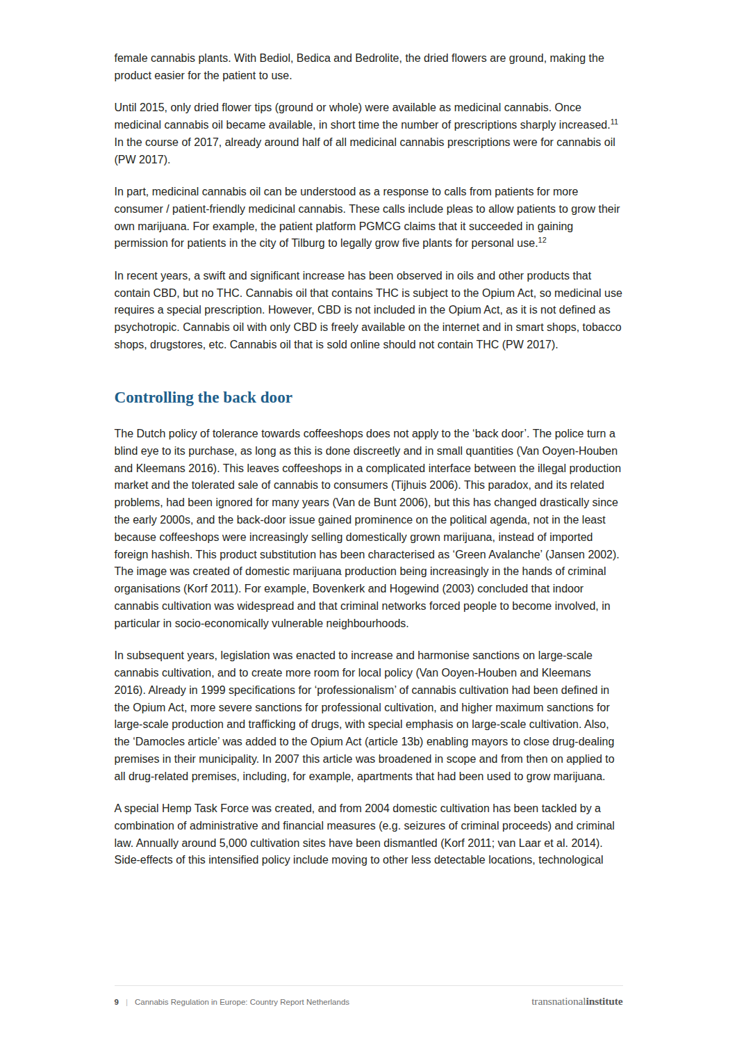female cannabis plants. With Bediol, Bedica and Bedrolite, the dried flowers are ground, making the product easier for the patient to use.
Until 2015, only dried flower tips (ground or whole) were available as medicinal cannabis. Once medicinal cannabis oil became available, in short time the number of prescriptions sharply increased.11 In the course of 2017, already around half of all medicinal cannabis prescriptions were for cannabis oil (PW 2017).
In part, medicinal cannabis oil can be understood as a response to calls from patients for more consumer / patient-friendly medicinal cannabis. These calls include pleas to allow patients to grow their own marijuana. For example, the patient platform PGMCG claims that it succeeded in gaining permission for patients in the city of Tilburg to legally grow five plants for personal use.12
In recent years, a swift and significant increase has been observed in oils and other products that contain CBD, but no THC. Cannabis oil that contains THC is subject to the Opium Act, so medicinal use requires a special prescription. However, CBD is not included in the Opium Act, as it is not defined as psychotropic. Cannabis oil with only CBD is freely available on the internet and in smart shops, tobacco shops, drugstores, etc. Cannabis oil that is sold online should not contain THC (PW 2017).
Controlling the back door
The Dutch policy of tolerance towards coffeeshops does not apply to the ‘back door’. The police turn a blind eye to its purchase, as long as this is done discreetly and in small quantities (Van Ooyen-Houben and Kleemans 2016). This leaves coffeeshops in a complicated interface between the illegal production market and the tolerated sale of cannabis to consumers (Tijhuis 2006). This paradox, and its related problems, had been ignored for many years (Van de Bunt 2006), but this has changed drastically since the early 2000s, and the back-door issue gained prominence on the political agenda, not in the least because coffeeshops were increasingly selling domestically grown marijuana, instead of imported foreign hashish. This product substitution has been characterised as ‘Green Avalanche’ (Jansen 2002). The image was created of domestic marijuana production being increasingly in the hands of criminal organisations (Korf 2011). For example, Bovenkerk and Hogewind (2003) concluded that indoor cannabis cultivation was widespread and that criminal networks forced people to become involved, in particular in socio-economically vulnerable neighbourhoods.
In subsequent years, legislation was enacted to increase and harmonise sanctions on large-scale cannabis cultivation, and to create more room for local policy (Van Ooyen-Houben and Kleemans 2016). Already in 1999 specifications for ‘professionalism’ of cannabis cultivation had been defined in the Opium Act, more severe sanctions for professional cultivation, and higher maximum sanctions for large-scale production and trafficking of drugs, with special emphasis on large-scale cultivation. Also, the ‘Damocles article’ was added to the Opium Act (article 13b) enabling mayors to close drug-dealing premises in their municipality. In 2007 this article was broadened in scope and from then on applied to all drug-related premises, including, for example, apartments that had been used to grow marijuana.
A special Hemp Task Force was created, and from 2004 domestic cultivation has been tackled by a combination of administrative and financial measures (e.g. seizures of criminal proceeds) and criminal law. Annually around 5,000 cultivation sites have been dismantled (Korf 2011; van Laar et al. 2014). Side-effects of this intensified policy include moving to other less detectable locations, technological
9 | Cannabis Regulation in Europe: Country Report Netherlands
transnationalinstitute